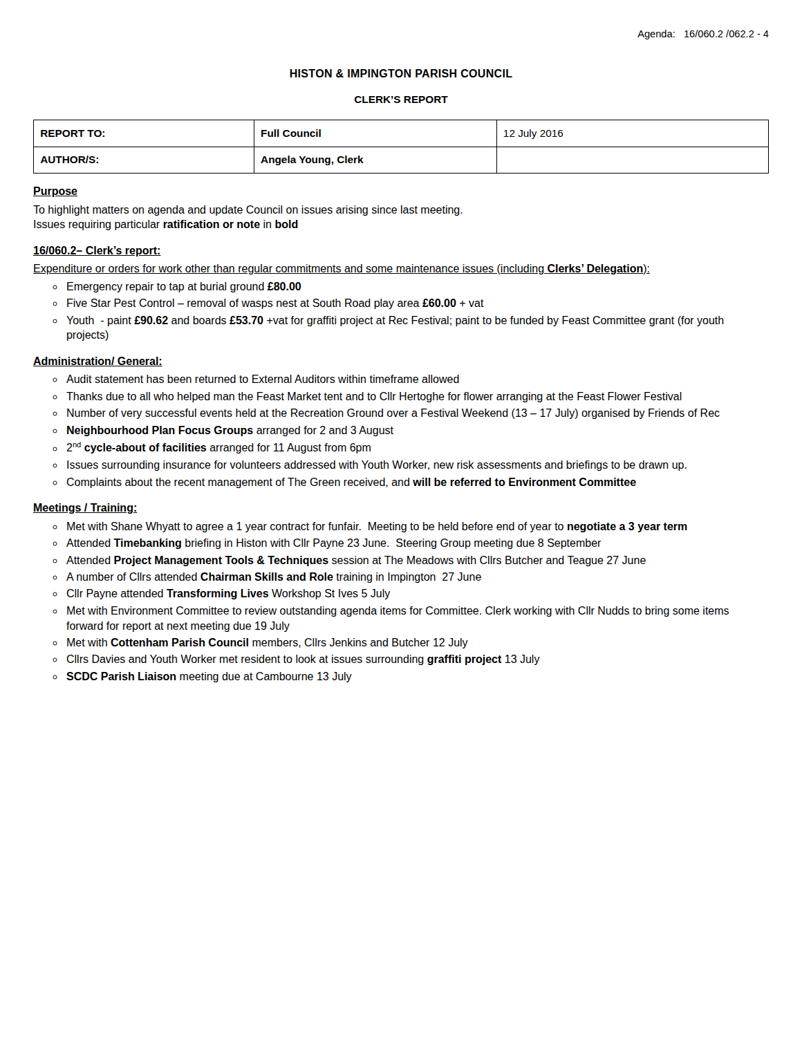Agenda: 16/060.2 /062.2 - 4
HISTON & IMPINGTON PARISH COUNCIL
CLERK’S REPORT
| REPORT TO: | Full Council | 12 July 2016 |
| AUTHOR/S: | Angela Young, Clerk | |
Purpose
To highlight matters on agenda and update Council on issues arising since last meeting.
Issues requiring particular ratification or note in bold
16/060.2– Clerk’s report:
Expenditure or orders for work other than regular commitments and some maintenance issues (including Clerks’ Delegation):
Emergency repair to tap at burial ground £80.00
Five Star Pest Control – removal of wasps nest at South Road play area £60.00 + vat
Youth - paint £90.62 and boards £53.70 +vat for graffiti project at Rec Festival; paint to be funded by Feast Committee grant (for youth projects)
Administration/ General:
Audit statement has been returned to External Auditors within timeframe allowed
Thanks due to all who helped man the Feast Market tent and to Cllr Hertoghe for flower arranging at the Feast Flower Festival
Number of very successful events held at the Recreation Ground over a Festival Weekend (13 – 17 July) organised by Friends of Rec
Neighbourhood Plan Focus Groups arranged for 2 and 3 August
2nd cycle-about of facilities arranged for 11 August from 6pm
Issues surrounding insurance for volunteers addressed with Youth Worker, new risk assessments and briefings to be drawn up.
Complaints about the recent management of The Green received, and will be referred to Environment Committee
Meetings / Training:
Met with Shane Whyatt to agree a 1 year contract for funfair. Meeting to be held before end of year to negotiate a 3 year term
Attended Timebanking briefing in Histon with Cllr Payne 23 June. Steering Group meeting due 8 September
Attended Project Management Tools & Techniques session at The Meadows with Cllrs Butcher and Teague 27 June
A number of Cllrs attended Chairman Skills and Role training in Impington 27 June
Cllr Payne attended Transforming Lives Workshop St Ives 5 July
Met with Environment Committee to review outstanding agenda items for Committee. Clerk working with Cllr Nudds to bring some items forward for report at next meeting due 19 July
Met with Cottenham Parish Council members, Cllrs Jenkins and Butcher 12 July
Cllrs Davies and Youth Worker met resident to look at issues surrounding graffiti project 13 July
SCDC Parish Liaison meeting due at Cambourne 13 July